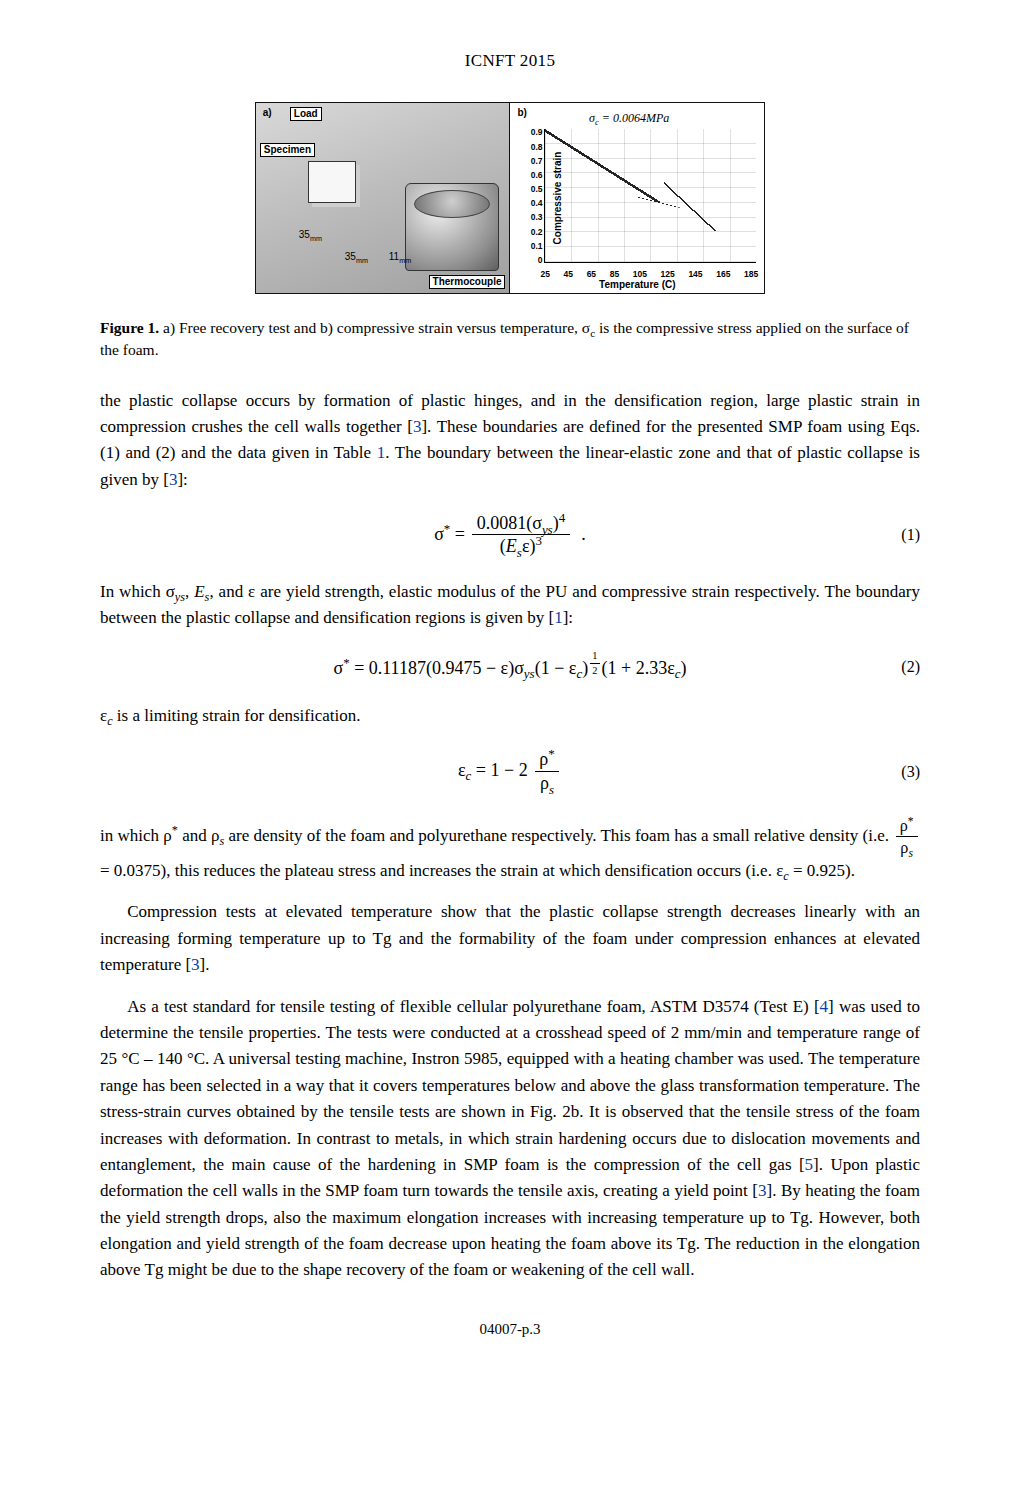ICNFT 2015
a) Load Specimen Thermocouple 35mm 35mm 11mm
b) σc = 0.0064MPa Compressive strain
0.90.80.70.60.50.40.30.20.10
25456585105125145165185
Temperature (C)
Figure 1. a) Free recovery test and b) compressive strain versus temperature, σc is the compressive stress applied on the surface of the foam.
the plastic collapse occurs by formation of plastic hinges, and in the densification region, large plastic strain in compression crushes the cell walls together [3]. These boundaries are defined for the presented SMP foam using Eqs. (1) and (2) and the data given in Table 1. The boundary between the linear-elastic zone and that of plastic collapse is given by [3]:
σ* = 0.0081(σys)4 (Esε)3 . (1)
In which σys, Es, and ε are yield strength, elastic modulus of the PU and compressive strain respectively. The boundary between the plastic collapse and densification regions is given by [1]:
σ* = 0.11187(0.9475 − ε)σys(1 − εc)12(1 + 2.33εc) (2)
εc is a limiting strain for densification.
εc = 1 − 2 ρ* ρs (3)
in which ρ* and ρs are density of the foam and polyurethane respectively. This foam has a small relative density (i.e. ρ*ρs = 0.0375), this reduces the plateau stress and increases the strain at which densification occurs (i.e. εc = 0.925).
Compression tests at elevated temperature show that the plastic collapse strength decreases linearly with an increasing forming temperature up to Tg and the formability of the foam under compression enhances at elevated temperature [3].
As a test standard for tensile testing of flexible cellular polyurethane foam, ASTM D3574 (Test E) [4] was used to determine the tensile properties. The tests were conducted at a crosshead speed of 2 mm/min and temperature range of 25 °C – 140 °C. A universal testing machine, Instron 5985, equipped with a heating chamber was used. The temperature range has been selected in a way that it covers temperatures below and above the glass transformation temperature. The stress-strain curves obtained by the tensile tests are shown in Fig. 2b. It is observed that the tensile stress of the foam increases with deformation. In contrast to metals, in which strain hardening occurs due to dislocation movements and entanglement, the main cause of the hardening in SMP foam is the compression of the cell gas [5]. Upon plastic deformation the cell walls in the SMP foam turn towards the tensile axis, creating a yield point [3]. By heating the foam the yield strength drops, also the maximum elongation increases with increasing temperature up to Tg. However, both elongation and yield strength of the foam decrease upon heating the foam above its Tg. The reduction in the elongation above Tg might be due to the shape recovery of the foam or weakening of the cell wall.
04007-p.3